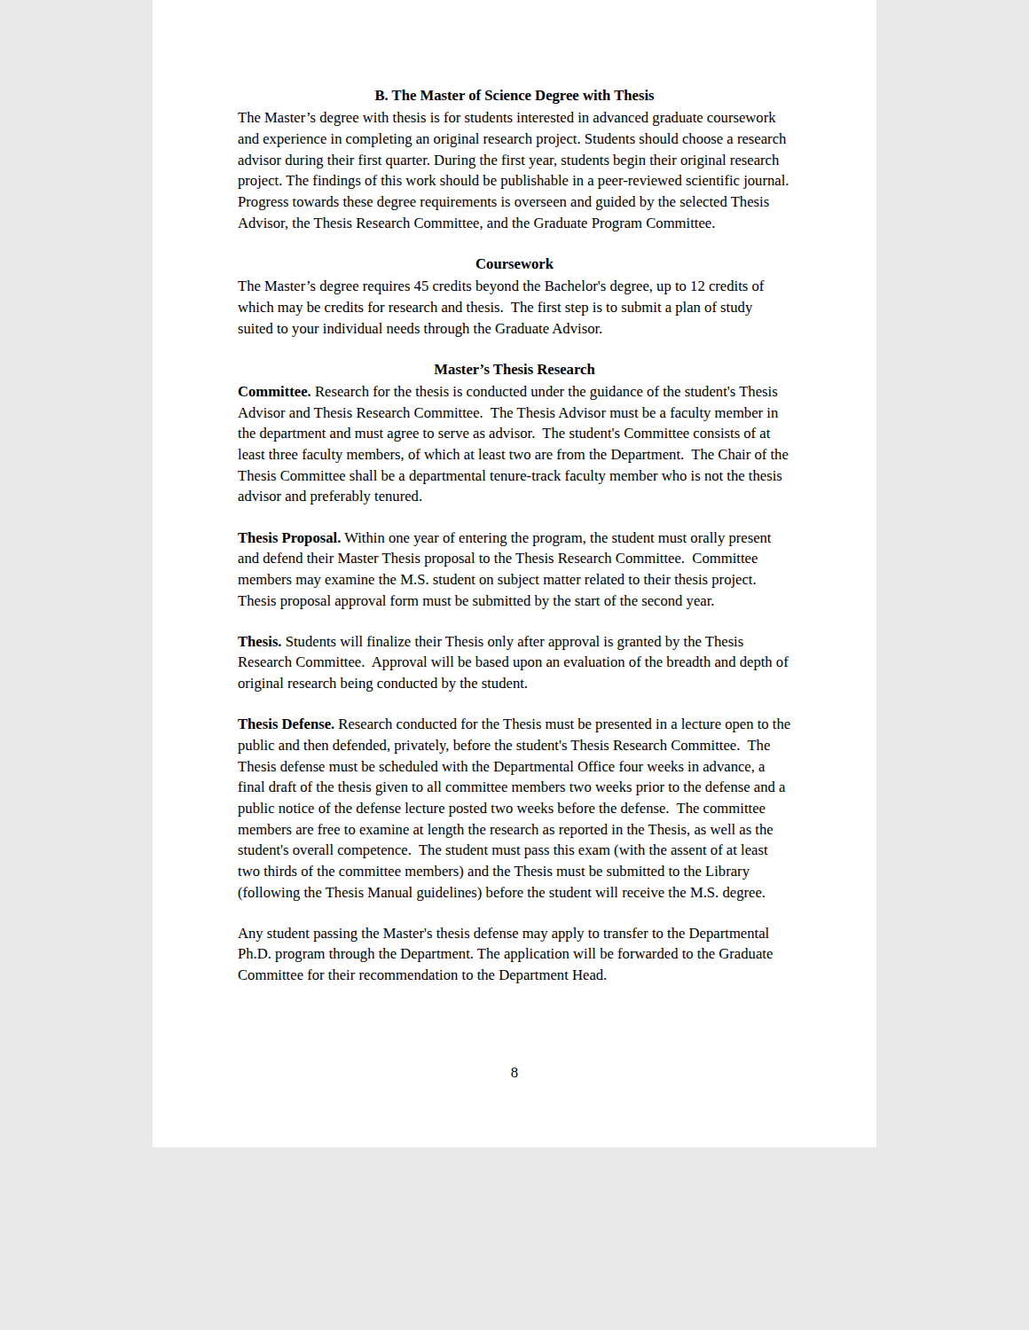B. The Master of Science Degree with Thesis
The Master’s degree with thesis is for students interested in advanced graduate coursework and experience in completing an original research project. Students should choose a research advisor during their first quarter. During the first year, students begin their original research project. The findings of this work should be publishable in a peer-reviewed scientific journal. Progress towards these degree requirements is overseen and guided by the selected Thesis Advisor, the Thesis Research Committee, and the Graduate Program Committee.
Coursework
The Master’s degree requires 45 credits beyond the Bachelor's degree, up to 12 credits of which may be credits for research and thesis. The first step is to submit a plan of study suited to your individual needs through the Graduate Advisor.
Master’s Thesis Research
Committee. Research for the thesis is conducted under the guidance of the student's Thesis Advisor and Thesis Research Committee. The Thesis Advisor must be a faculty member in the department and must agree to serve as advisor. The student's Committee consists of at least three faculty members, of which at least two are from the Department. The Chair of the Thesis Committee shall be a departmental tenure-track faculty member who is not the thesis advisor and preferably tenured.
Thesis Proposal. Within one year of entering the program, the student must orally present and defend their Master Thesis proposal to the Thesis Research Committee. Committee members may examine the M.S. student on subject matter related to their thesis project. Thesis proposal approval form must be submitted by the start of the second year.
Thesis. Students will finalize their Thesis only after approval is granted by the Thesis Research Committee. Approval will be based upon an evaluation of the breadth and depth of original research being conducted by the student.
Thesis Defense. Research conducted for the Thesis must be presented in a lecture open to the public and then defended, privately, before the student's Thesis Research Committee. The Thesis defense must be scheduled with the Departmental Office four weeks in advance, a final draft of the thesis given to all committee members two weeks prior to the defense and a public notice of the defense lecture posted two weeks before the defense. The committee members are free to examine at length the research as reported in the Thesis, as well as the student's overall competence. The student must pass this exam (with the assent of at least two thirds of the committee members) and the Thesis must be submitted to the Library (following the Thesis Manual guidelines) before the student will receive the M.S. degree.
Any student passing the Master's thesis defense may apply to transfer to the Departmental Ph.D. program through the Department. The application will be forwarded to the Graduate Committee for their recommendation to the Department Head.
8